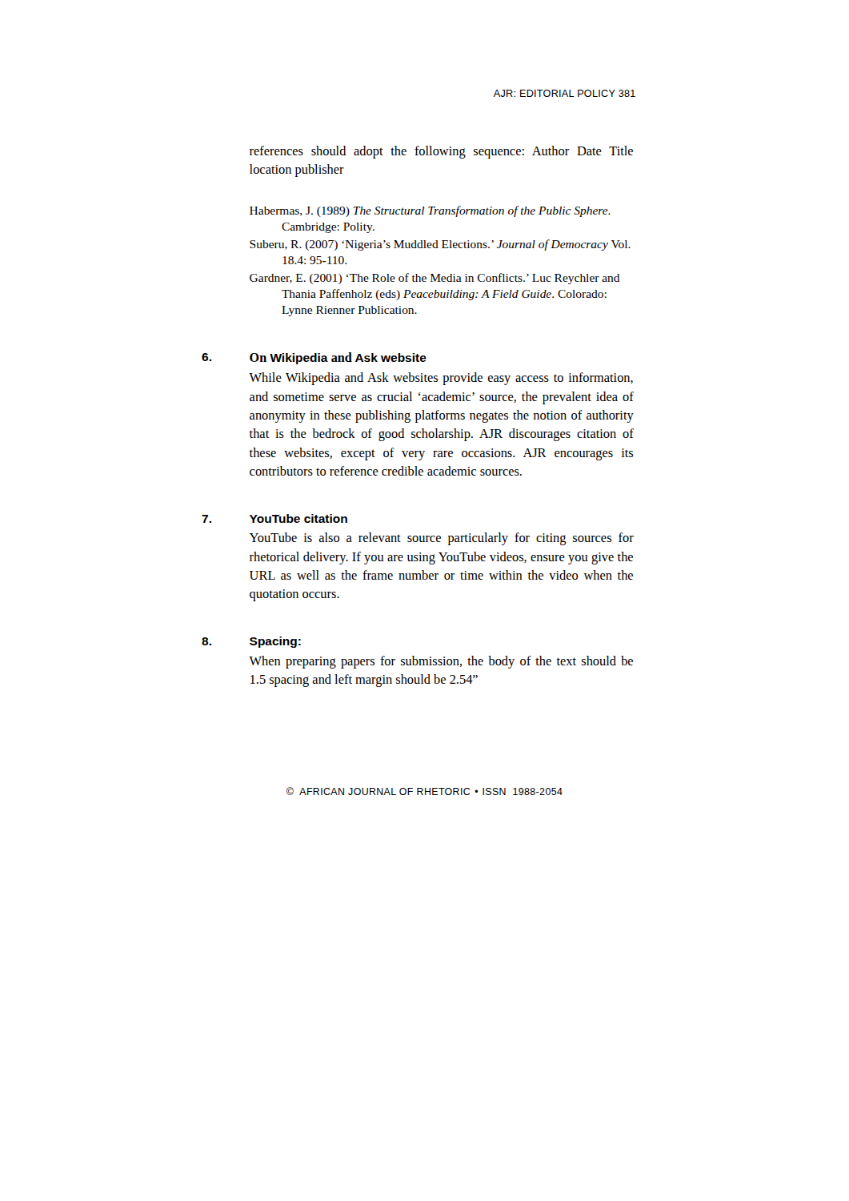AJR: EDITORIAL POLICY 381
references should adopt the following sequence: Author Date Title location publisher
Habermas, J. (1989) The Structural Transformation of the Public Sphere. Cambridge: Polity.
Suberu, R. (2007) ‘Nigeria’s Muddled Elections.’ Journal of Democracy Vol. 18.4: 95-110.
Gardner, E. (2001) ‘The Role of the Media in Conflicts.’ Luc Reychler and Thania Paffenholz (eds) Peacebuilding: A Field Guide. Colorado: Lynne Rienner Publication.
6.
On Wikipedia and Ask website
While Wikipedia and Ask websites provide easy access to information, and sometime serve as crucial ‘academic’ source, the prevalent idea of anonymity in these publishing platforms negates the notion of authority that is the bedrock of good scholarship. AJR discourages citation of these websites, except of very rare occasions. AJR encourages its contributors to reference credible academic sources.
7.
YouTube citation
YouTube is also a relevant source particularly for citing sources for rhetorical delivery. If you are using YouTube videos, ensure you give the URL as well as the frame number or time within the video when the quotation occurs.
8.
Spacing:
When preparing papers for submission, the body of the text should be 1.5 spacing and left margin should be 2.54”
© AFRICAN JOURNAL OF RHETORIC • ISSN 1988-2054